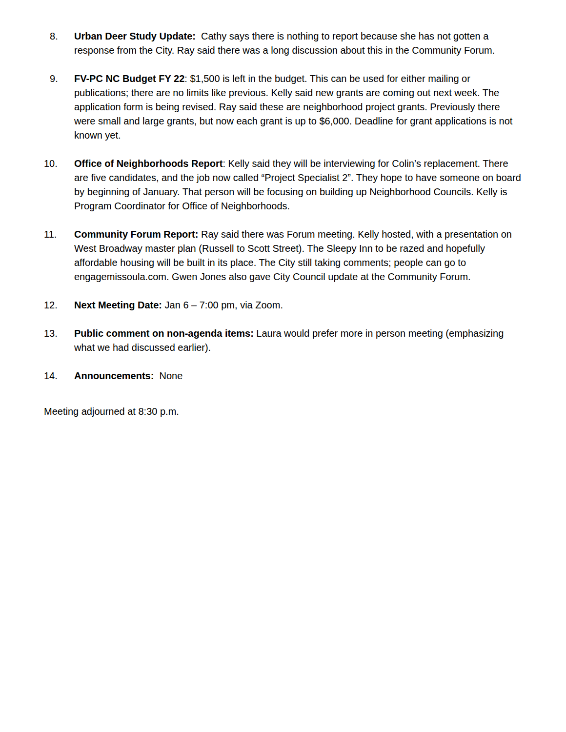Urban Deer Study Update: Cathy says there is nothing to report because she has not gotten a response from the City. Ray said there was a long discussion about this in the Community Forum.
FV-PC NC Budget FY 22: $1,500 is left in the budget. This can be used for either mailing or publications; there are no limits like previous. Kelly said new grants are coming out next week. The application form is being revised. Ray said these are neighborhood project grants. Previously there were small and large grants, but now each grant is up to $6,000. Deadline for grant applications is not known yet.
Office of Neighborhoods Report: Kelly said they will be interviewing for Colin’s replacement. There are five candidates, and the job now called “Project Specialist 2”. They hope to have someone on board by beginning of January. That person will be focusing on building up Neighborhood Councils. Kelly is Program Coordinator for Office of Neighborhoods.
Community Forum Report: Ray said there was Forum meeting. Kelly hosted, with a presentation on West Broadway master plan (Russell to Scott Street). The Sleepy Inn to be razed and hopefully affordable housing will be built in its place. The City still taking comments; people can go to engagemissoula.com. Gwen Jones also gave City Council update at the Community Forum.
Next Meeting Date: Jan 6 – 7:00 pm, via Zoom.
Public comment on non-agenda items: Laura would prefer more in person meeting (emphasizing what we had discussed earlier).
Announcements: None
Meeting adjourned at 8:30 p.m.